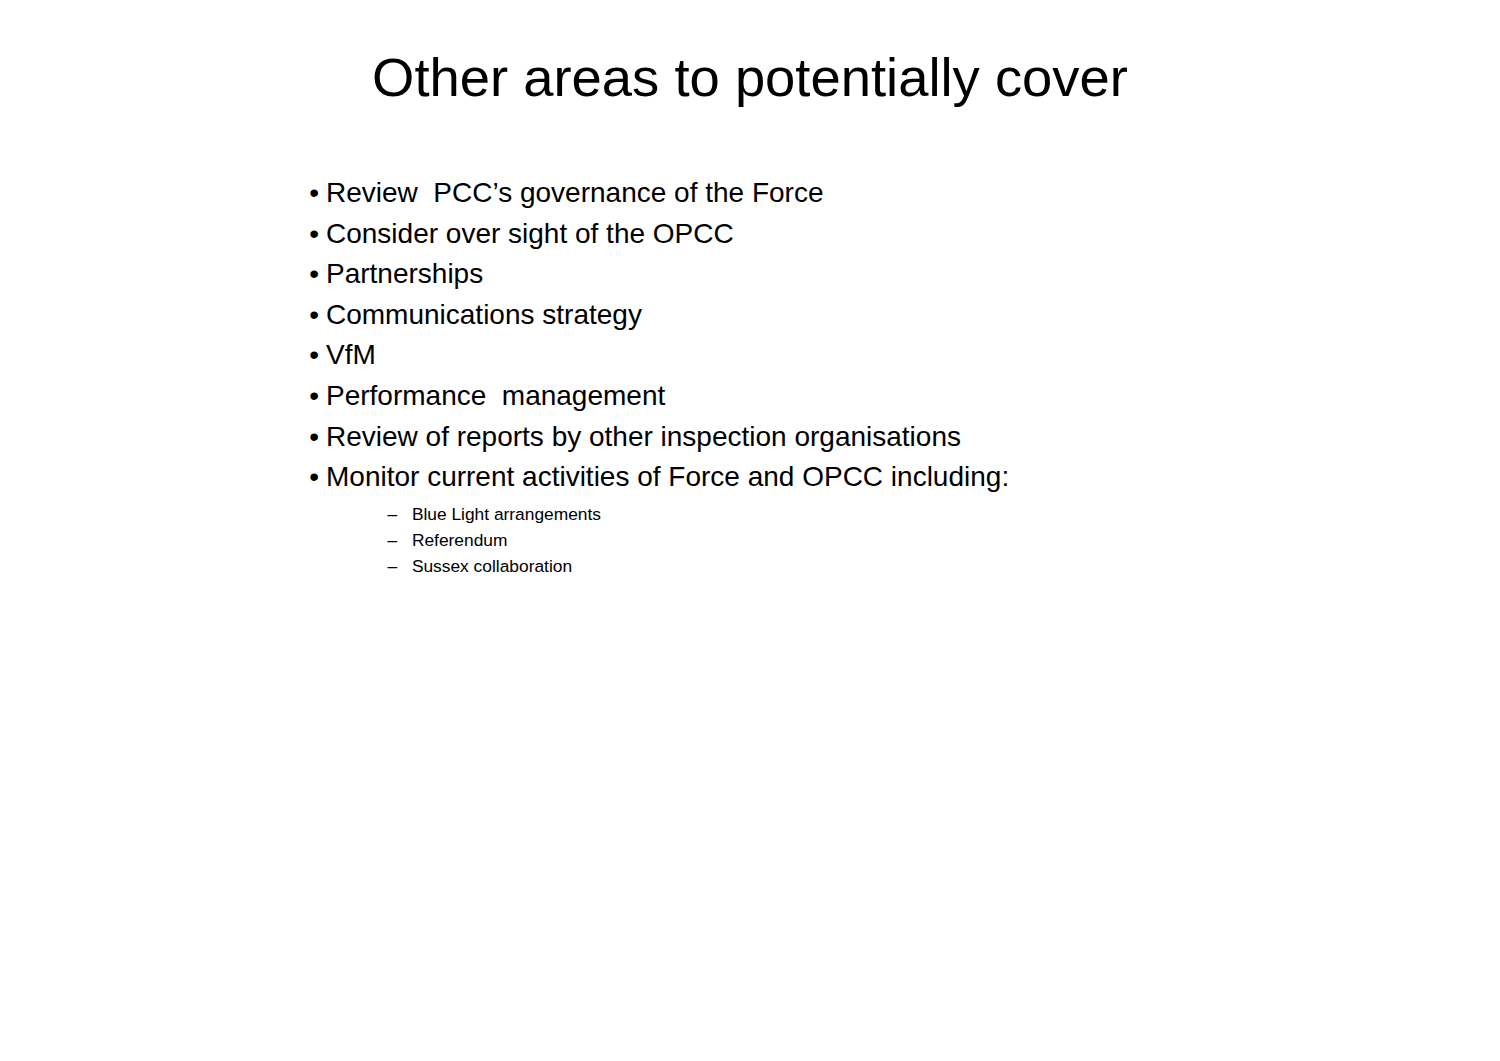Other areas to potentially cover
Review PCC’s governance of the Force
Consider over sight of the OPCC
Partnerships
Communications strategy
VfM
Performance management
Review of reports by other inspection organisations
Monitor current activities of Force and OPCC including:
Blue Light arrangements
Referendum
Sussex collaboration